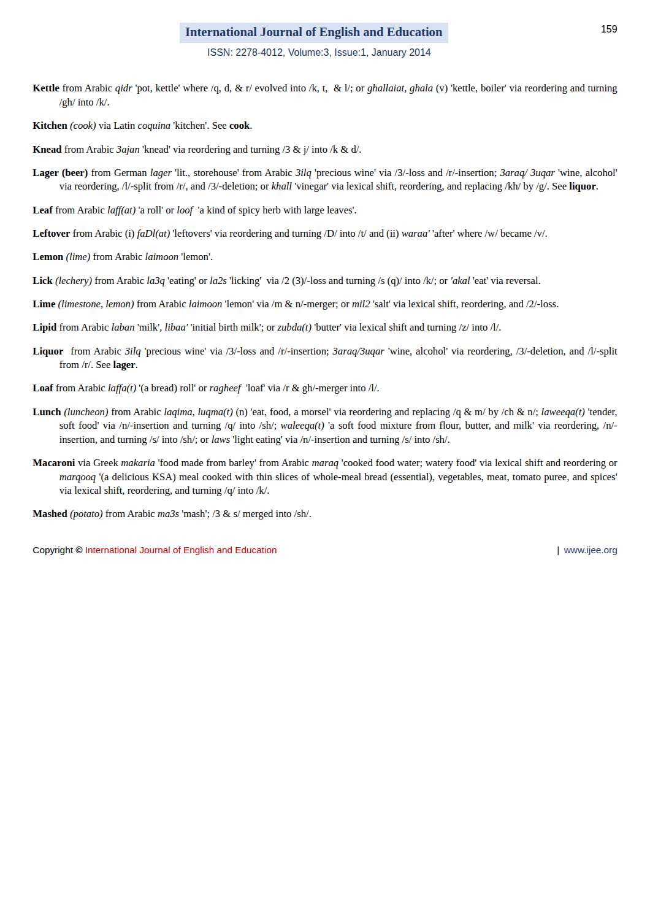159
International Journal of English and Education
ISSN: 2278-4012, Volume:3, Issue:1, January 2014
Kettle from Arabic qidr 'pot, kettle' where /q, d, & r/ evolved into /k, t, & l/; or ghallaiat, ghala (v) 'kettle, boiler' via reordering and turning /gh/ into /k/.
Kitchen (cook) via Latin coquina 'kitchen'. See cook.
Knead from Arabic 3ajan 'knead' via reordering and turning /3 & j/ into /k & d/.
Lager (beer) from German lager 'lit., storehouse' from Arabic 3ilq 'precious wine' via /3/-loss and /r/-insertion; 3araq/ 3uqar 'wine, alcohol' via reordering, /l/-split from /r/, and /3/-deletion; or khall 'vinegar' via lexical shift, reordering, and replacing /kh/ by /g/. See liquor.
Leaf from Arabic laff(at) 'a roll' or loof 'a kind of spicy herb with large leaves'.
Leftover from Arabic (i) faDl(at) 'leftovers' via reordering and turning /D/ into /t/ and (ii) waraa' 'after' where /w/ became /v/.
Lemon (lime) from Arabic laimoon 'lemon'.
Lick (lechery) from Arabic la3q 'eating' or la2s 'licking' via /2 (3)/-loss and turning /s (q)/ into /k/; or 'akal 'eat' via reversal.
Lime (limestone, lemon) from Arabic laimoon 'lemon' via /m & n/-merger; or mil2 'salt' via lexical shift, reordering, and /2/-loss.
Lipid from Arabic laban 'milk', libaa' 'initial birth milk'; or zubda(t) 'butter' via lexical shift and turning /z/ into /l/.
Liquor from Arabic 3ilq 'precious wine' via /3/-loss and /r/-insertion; 3araq/3uqar 'wine, alcohol' via reordering, /3/-deletion, and /l/-split from /r/. See lager.
Loaf from Arabic laffa(t) '(a bread) roll' or ragheef 'loaf' via /r & gh/-merger into /l/.
Lunch (luncheon) from Arabic laqima, luqma(t) (n) 'eat, food, a morsel' via reordering and replacing /q & m/ by /ch & n/; laweeqa(t) 'tender, soft food' via /n/-insertion and turning /q/ into /sh/; waleeqa(t) 'a soft food mixture from flour, butter, and milk' via reordering, /n/-insertion, and turning /s/ into /sh/; or laws 'light eating' via /n/-insertion and turning /s/ into /sh/.
Macaroni via Greek makaria 'food made from barley' from Arabic maraq 'cooked food water; watery food' via lexical shift and reordering or marqooq '(a delicious KSA) meal cooked with thin slices of whole-meal bread (essential), vegetables, meat, tomato puree, and spices' via lexical shift, reordering, and turning /q/ into /k/.
Mashed (potato) from Arabic ma3s 'mash'; /3 & s/ merged into /sh/.
Copyright © International Journal of English and Education
|www.ijee.org